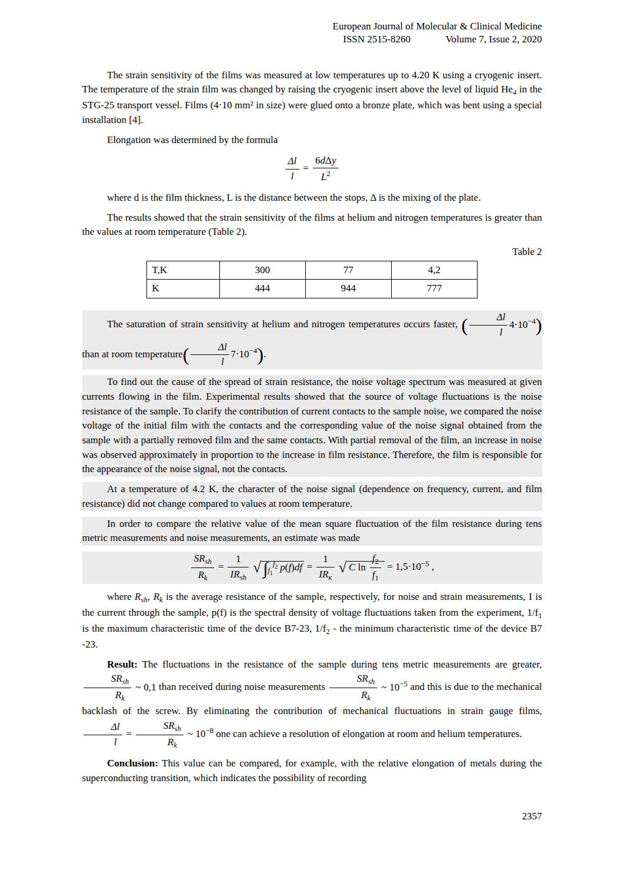European Journal of Molecular & Clinical Medicine ISSN 2515-8260 Volume 7, Issue 2, 2020
The strain sensitivity of the films was measured at low temperatures up to 4.20 K using a cryogenic insert. The temperature of the strain film was changed by raising the cryogenic insert above the level of liquid He4 in the STG-25 transport vessel. Films (4·10 mm² in size) were glued onto a bronze plate, which was bent using a special installation [4].
Elongation was determined by the formula
Δl l = 6d Δy L 2
where d is the film thickness, L is the distance between the stops, Δ is the mixing of the plate.
The results showed that the strain sensitivity of the films at helium and nitrogen temperatures is greater than the values at room temperature (Table 2).
Table 2
| T,K | 300 | 77 | 4,2 |
| K | 444 | 944 | 777 |
The saturation of strain sensitivity at helium and nitrogen temperatures occurs faster, (Δl l4·10−4) than at room temperature(Δl l7·10−4).
To find out the cause of the spread of strain resistance, the noise voltage spectrum was measured at given currents flowing in the film. Experimental results showed that the source of voltage fluctuations is the noise resistance of the sample. To clarify the contribution of current contacts to the sample noise, we compared the noise voltage of the initial film with the contacts and the corresponding value of the noise signal obtained from the sample with a partially removed film and the same contacts. With partial removal of the film, an increase in noise was observed approximately in proportion to the increase in film resistance. Therefore, the film is responsible for the appearance of the noise signal, not the contacts.
At a temperature of 4.2 K, the character of the noise signal (dependence on frequency, current, and film resistance) did not change compared to values at room temperature.
In order to compare the relative value of the mean square fluctuation of the film resistance during tens metric measurements and noise measurements, an estimate was made
SRsh Rk = 1 IRsh √∫f 1 f 2 p(f)df = 1 IRκ √C ln f 2 f 1 = 1,5·10−5 ,
where Rsh, Rk is the average resistance of the sample, respectively, for noise and strain measurements, I is the current through the sample, p(f) is the spectral density of voltage fluctuations taken from the experiment, 1/f1 is the maximum characteristic time of the device B7-23, 1/f2 - the minimum characteristic time of the device B7 -23.
Result: The fluctuations in the resistance of the sample during tens metric measurements are greater, SRsh Rk ~ 0,1 than received during noise measurements SRsh Rk ~ 10−5 and this is due to the mechanical backlash of the screw. By eliminating the contribution of mechanical fluctuations in strain gauge films, Δl l = SRsh Rk ~ 10−8 one can achieve a resolution of elongation at room and helium temperatures.
Conclusion: This value can be compared, for example, with the relative elongation of metals during the superconducting transition, which indicates the possibility of recording
2357